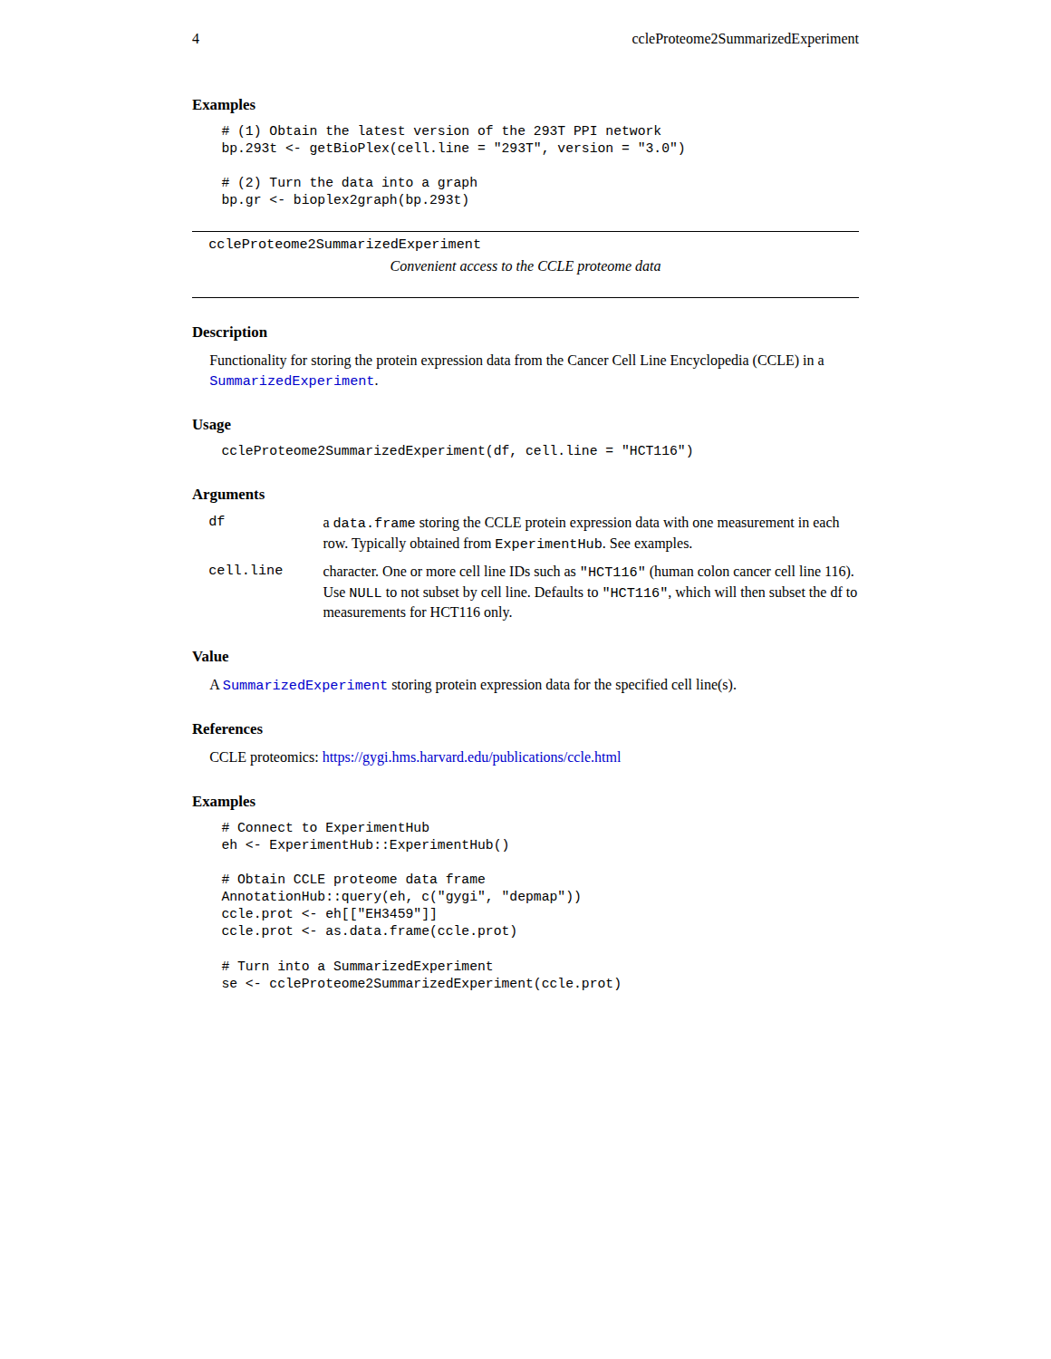4 ccleProteome2SummarizedExperiment
Examples
# (1) Obtain the latest version of the 293T PPI network
bp.293t <- getBioPlex(cell.line = "293T", version = "3.0")

# (2) Turn the data into a graph
bp.gr <- bioplex2graph(bp.293t)
ccleProteome2SummarizedExperiment
Convenient access to the CCLE proteome data
Description
Functionality for storing the protein expression data from the Cancer Cell Line Encyclopedia (CCLE) in a SummarizedExperiment.
Usage
ccleProteome2SummarizedExperiment(df, cell.line = "HCT116")
Arguments
df
a data.frame storing the CCLE protein expression data with one measurement in each row. Typically obtained from ExperimentHub. See examples.
cell.line
character. One or more cell line IDs such as "HCT116" (human colon cancer cell line 116). Use NULL to not subset by cell line. Defaults to "HCT116", which will then subset the df to measurements for HCT116 only.
Value
A SummarizedExperiment storing protein expression data for the specified cell line(s).
References
CCLE proteomics: https://gygi.hms.harvard.edu/publications/ccle.html
Examples
# Connect to ExperimentHub
eh <- ExperimentHub::ExperimentHub()

# Obtain CCLE proteome data frame
AnnotationHub::query(eh, c("gygi", "depmap"))
ccle.prot <- eh[["EH3459"]]
ccle.prot <- as.data.frame(ccle.prot)

# Turn into a SummarizedExperiment
se <- ccleProteome2SummarizedExperiment(ccle.prot)